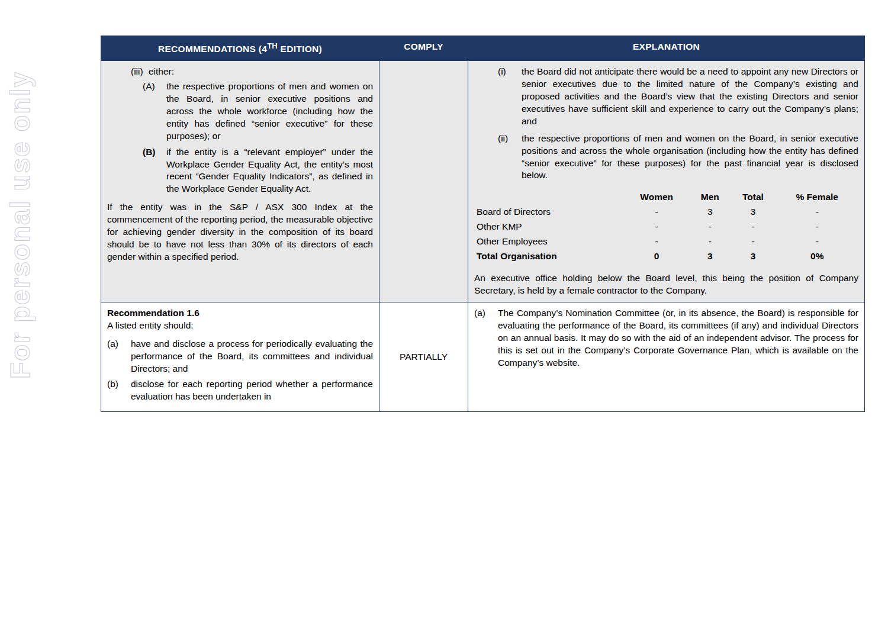For personal use only
| RECOMMENDATIONS (4 TH EDITION) | COMPLY | EXPLANATION |
| --- | --- | --- |
| (iii) either: (A) the respective proportions of men and women on the Board, in senior executive positions and across the whole workforce (including how the entity has defined “senior executive” for these purposes); or (B) if the entity is a “relevant employer” under the Workplace Gender Equality Act, the entity’s most recent “Gender Equality Indicators”, as defined in the Workplace Gender Equality Act. If the entity was in the S&P / ASX 300 Index at the commencement of the reporting period, the measurable objective for achieving gender diversity in the composition of its board should be to have not less than 30% of its directors of each gender within a specified period. | | (i) the Board did not anticipate there would be a need to appoint any new Directors or senior executives due to the limited nature of the Company’s existing and proposed activities and the Board’s view that the existing Directors and senior executives have sufficient skill and experience to carry out the Company’s plans; and (ii) the respective proportions of men and women on the Board, in senior executive positions and across the whole organisation (including how the entity has defined “senior executive” for these purposes) for the past financial year is disclosed below. / / Women / Men / Total / % Female / / --- / --- / --- / --- / --- / / Board of Directors / - / 3 / 3 / - / / Other KMP / - / - / - / - / / Other Employees / - / - / - / - / / Total Organisation / 0 / 3 / 3 / 0% / An executive office holding below the Board level, this being the position of Company Secretary, is held by a female contractor to the Company. |
| Recommendation 1.6 A listed entity should: (a) have and disclose a process for periodically evaluating the performance of the Board, its committees and individual Directors; and (b) disclose for each reporting period whether a performance evaluation has been undertaken in | PARTIALLY | (a) The Company’s Nomination Committee (or, in its absence, the Board) is responsible for evaluating the performance of the Board, its committees (if any) and individual Directors on an annual basis. It may do so with the aid of an independent advisor. The process for this is set out in the Company’s Corporate Governance Plan, which is available on the Company’s website. |